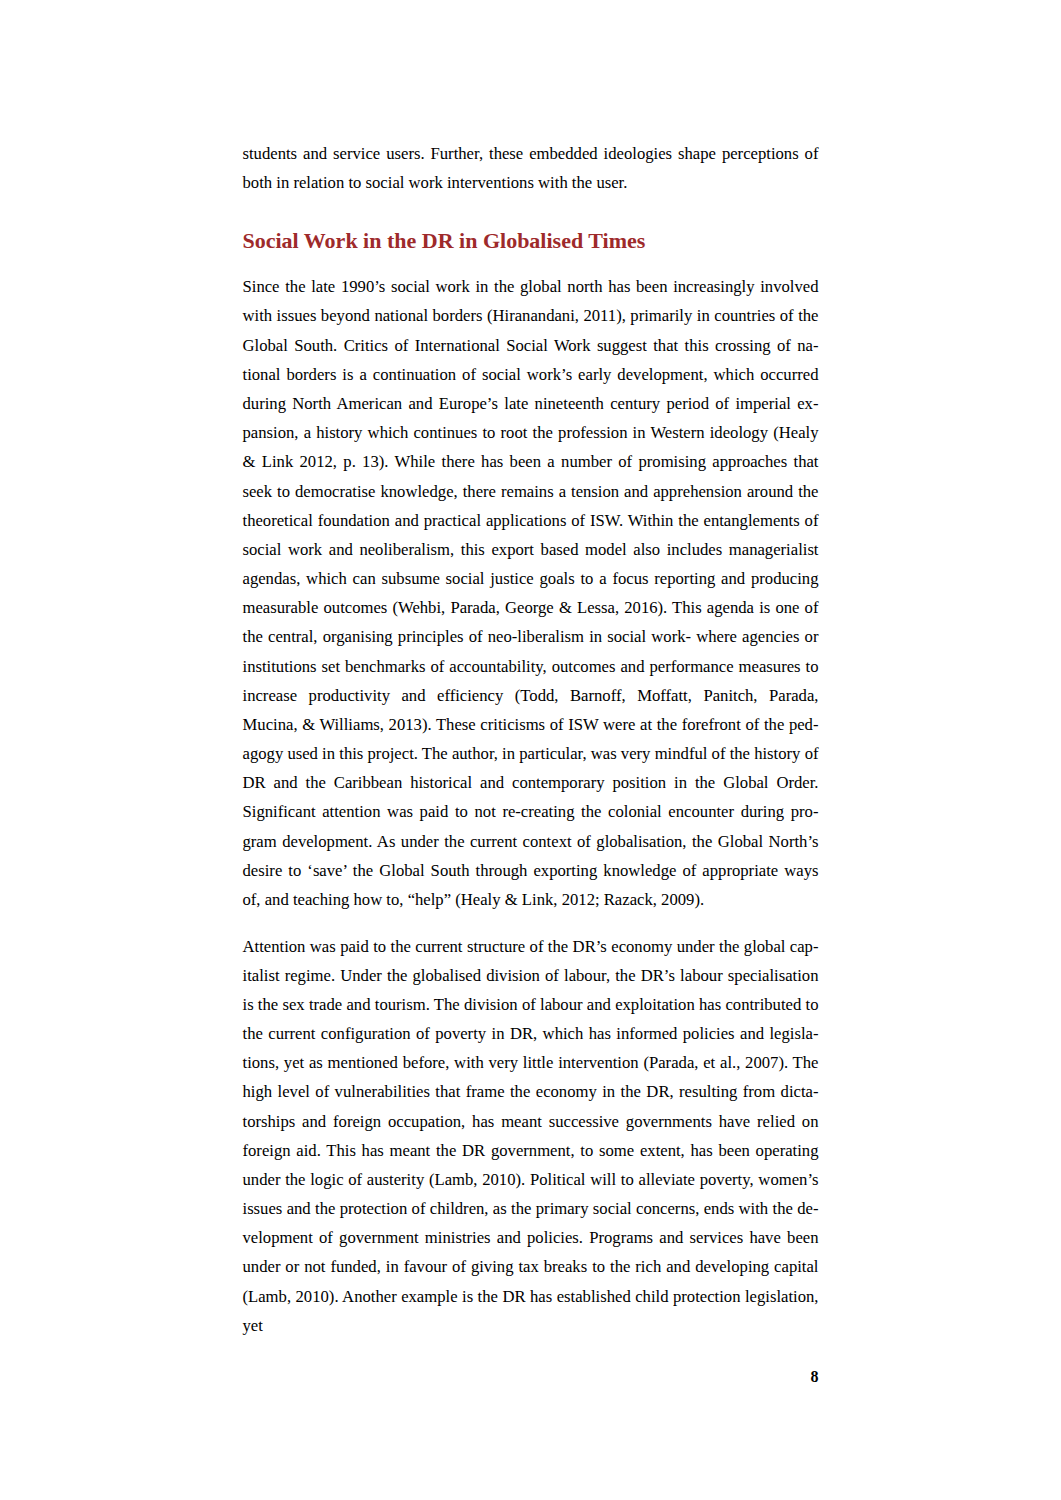students and service users. Further, these embedded ideologies shape perceptions of both in relation to social work interventions with the user.
Social Work in the DR in Globalised Times
Since the late 1990’s social work in the global north has been increasingly involved with issues beyond national borders (Hiranandani, 2011), primarily in countries of the Global South. Critics of International Social Work suggest that this crossing of national borders is a continuation of social work’s early development, which occurred during North American and Europe’s late nineteenth century period of imperial expansion, a history which continues to root the profession in Western ideology (Healy & Link 2012, p. 13). While there has been a number of promising approaches that seek to democratise knowledge, there remains a tension and apprehension around the theoretical foundation and practical applications of ISW. Within the entanglements of social work and neoliberalism, this export based model also includes managerialist agendas, which can subsume social justice goals to a focus reporting and producing measurable outcomes (Wehbi, Parada, George & Lessa, 2016). This agenda is one of the central, organising principles of neo-liberalism in social work- where agencies or institutions set benchmarks of accountability, outcomes and performance measures to increase productivity and efficiency (Todd, Barnoff, Moffatt, Panitch, Parada, Mucina, & Williams, 2013). These criticisms of ISW were at the forefront of the pedagogy used in this project. The author, in particular, was very mindful of the history of DR and the Caribbean historical and contemporary position in the Global Order. Significant attention was paid to not re-creating the colonial encounter during program development. As under the current context of globalisation, the Global North’s desire to ‘save’ the Global South through exporting knowledge of appropriate ways of, and teaching how to, “help” (Healy & Link, 2012; Razack, 2009).
Attention was paid to the current structure of the DR’s economy under the global capitalist regime. Under the globalised division of labour, the DR’s labour specialisation is the sex trade and tourism. The division of labour and exploitation has contributed to the current configuration of poverty in DR, which has informed policies and legislations, yet as mentioned before, with very little intervention (Parada, et al., 2007). The high level of vulnerabilities that frame the economy in the DR, resulting from dictatorships and foreign occupation, has meant successive governments have relied on foreign aid. This has meant the DR government, to some extent, has been operating under the logic of austerity (Lamb, 2010). Political will to alleviate poverty, women’s issues and the protection of children, as the primary social concerns, ends with the development of government ministries and policies. Programs and services have been under or not funded, in favour of giving tax breaks to the rich and developing capital (Lamb, 2010). Another example is the DR has established child protection legislation, yet
8